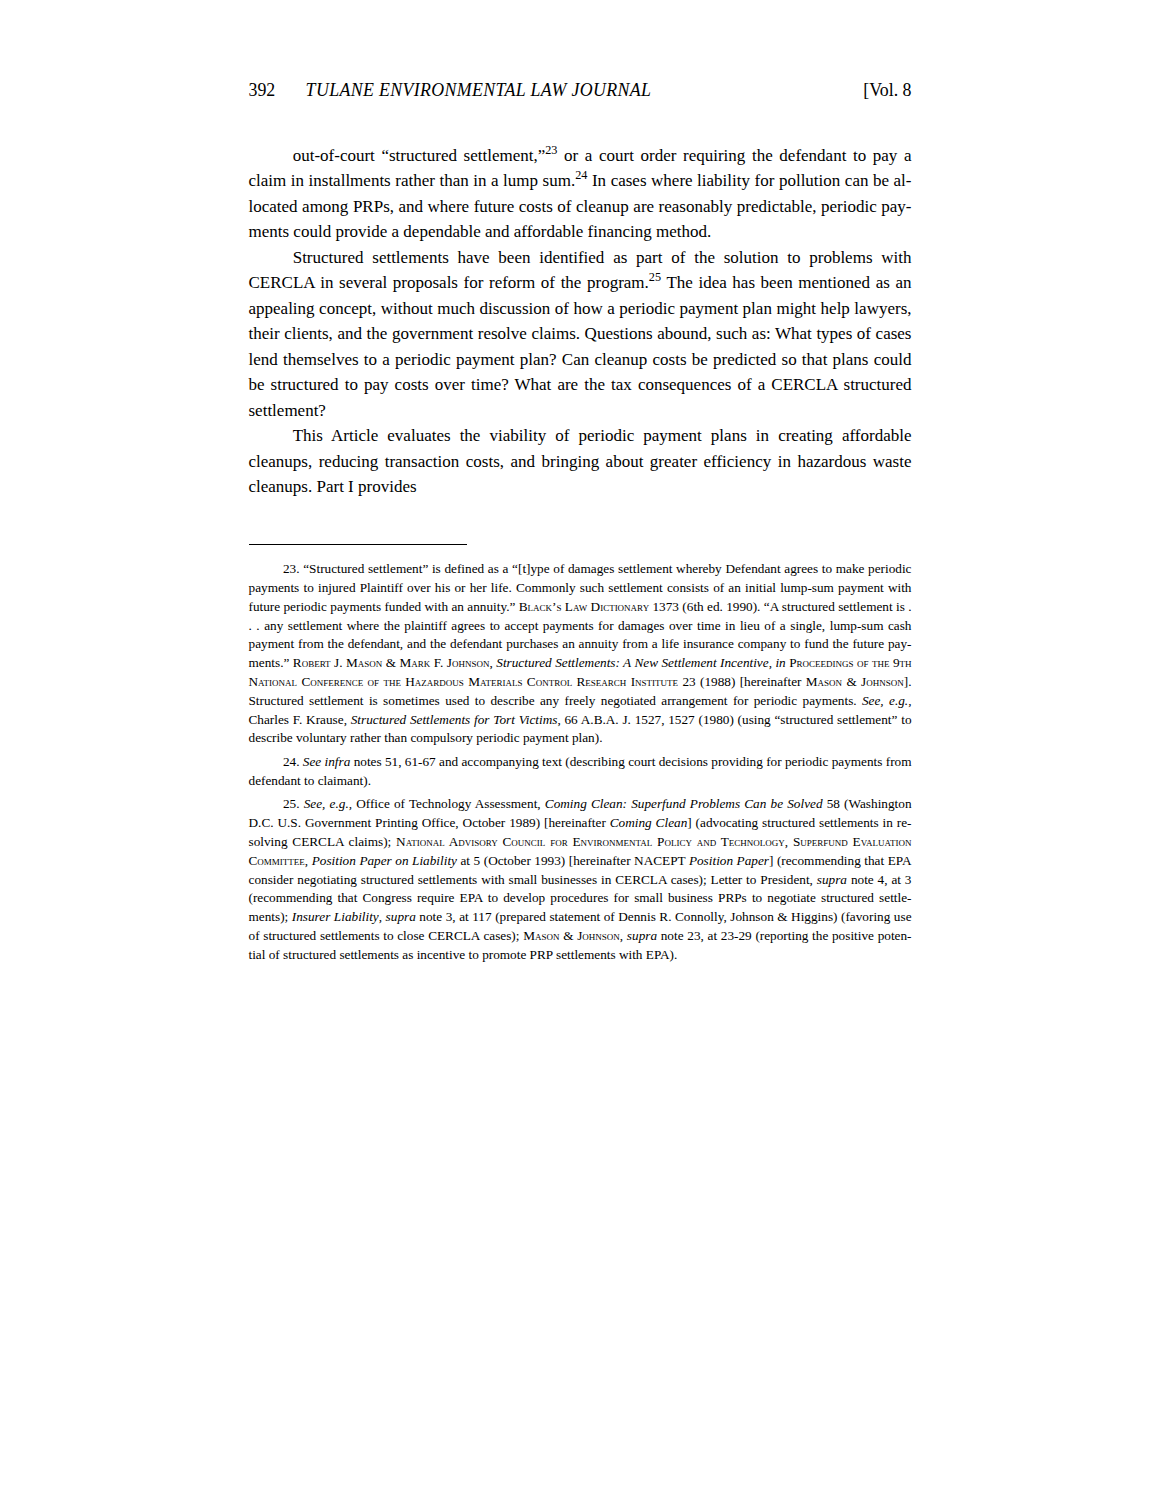392 TULANE ENVIRONMENTAL LAW JOURNAL [Vol. 8
out-of-court “structured settlement,”23 or a court order requiring the defendant to pay a claim in installments rather than in a lump sum.24 In cases where liability for pollution can be allocated among PRPs, and where future costs of cleanup are reasonably predictable, periodic payments could provide a dependable and affordable financing method.
Structured settlements have been identified as part of the solution to problems with CERCLA in several proposals for reform of the program.25 The idea has been mentioned as an appealing concept, without much discussion of how a periodic payment plan might help lawyers, their clients, and the government resolve claims. Questions abound, such as: What types of cases lend themselves to a periodic payment plan? Can cleanup costs be predicted so that plans could be structured to pay costs over time? What are the tax consequences of a CERCLA structured settlement?
This Article evaluates the viability of periodic payment plans in creating affordable cleanups, reducing transaction costs, and bringing about greater efficiency in hazardous waste cleanups. Part I provides
23. “Structured settlement” is defined as a “[t]ype of damages settlement whereby Defendant agrees to make periodic payments to injured Plaintiff over his or her life. Commonly such settlement consists of an initial lump-sum payment with future periodic payments funded with an annuity.” Black’s Law Dictionary 1373 (6th ed. 1990). “A structured settlement is . . . any settlement where the plaintiff agrees to accept payments for damages over time in lieu of a single, lump-sum cash payment from the defendant, and the defendant purchases an annuity from a life insurance company to fund the future payments.” Robert J. Mason & Mark F. Johnson, Structured Settlements: A New Settlement Incentive, in Proceedings of the 9th National Conference of the Hazardous Materials Control Research Institute 23 (1988) [hereinafter Mason & Johnson]. Structured settlement is sometimes used to describe any freely negotiated arrangement for periodic payments. See, e.g., Charles F. Krause, Structured Settlements for Tort Victims, 66 A.B.A. J. 1527, 1527 (1980) (using “structured settlement” to describe voluntary rather than compulsory periodic payment plan).
24. See infra notes 51, 61-67 and accompanying text (describing court decisions providing for periodic payments from defendant to claimant).
25. See, e.g., Office of Technology Assessment, Coming Clean: Superfund Problems Can be Solved 58 (Washington D.C. U.S. Government Printing Office, October 1989) [hereinafter Coming Clean] (advocating structured settlements in resolving CERCLA claims); National Advisory Council for Environmental Policy and Technology, Superfund Evaluation Committee, Position Paper on Liability at 5 (October 1993) [hereinafter NACEPT Position Paper] (recommending that EPA consider negotiating structured settlements with small businesses in CERCLA cases); Letter to President, supra note 4, at 3 (recommending that Congress require EPA to develop procedures for small business PRPs to negotiate structured settlements); Insurer Liability, supra note 3, at 117 (prepared statement of Dennis R. Connolly, Johnson & Higgins) (favoring use of structured settlements to close CERCLA cases); Mason & Johnson, supra note 23, at 23-29 (reporting the positive potential of structured settlements as incentive to promote PRP settlements with EPA).